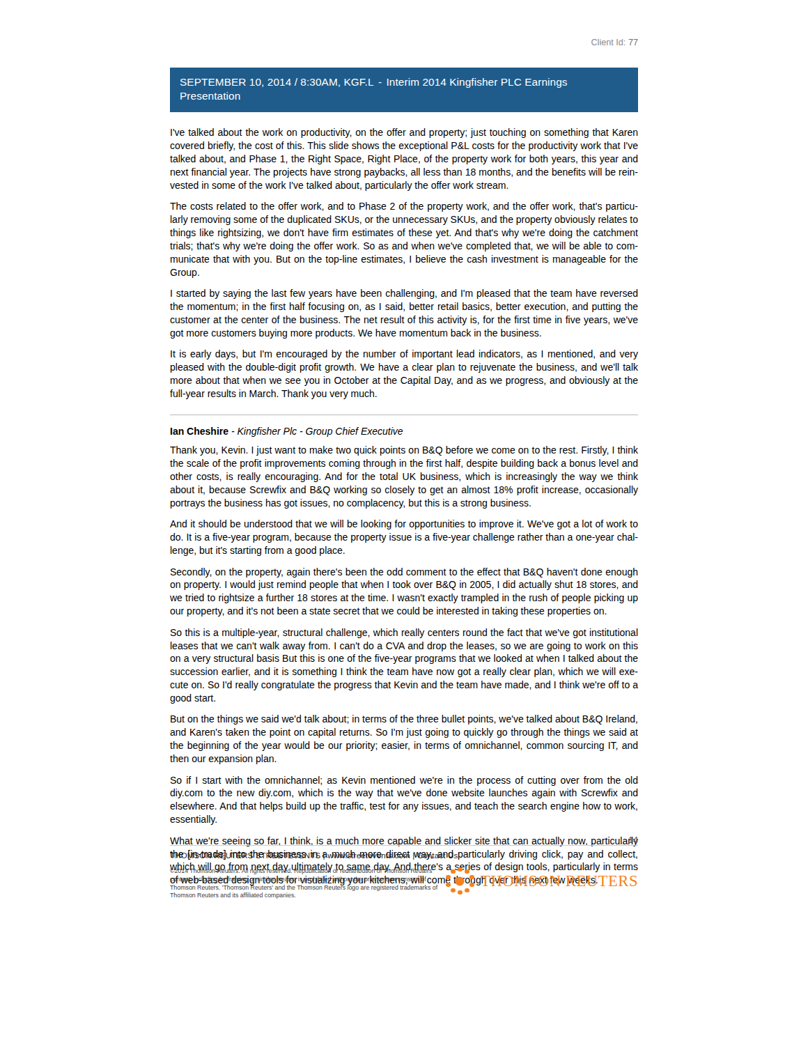Client Id: 77
SEPTEMBER 10, 2014 / 8:30AM, KGF.L - Interim 2014 Kingfisher PLC Earnings Presentation
I've talked about the work on productivity, on the offer and property; just touching on something that Karen covered briefly, the cost of this. This slide shows the exceptional P&L costs for the productivity work that I've talked about, and Phase 1, the Right Space, Right Place, of the property work for both years, this year and next financial year. The projects have strong paybacks, all less than 18 months, and the benefits will be reinvested in some of the work I've talked about, particularly the offer work stream.
The costs related to the offer work, and to Phase 2 of the property work, and the offer work, that's particularly removing some of the duplicated SKUs, or the unnecessary SKUs, and the property obviously relates to things like rightsizing, we don't have firm estimates of these yet. And that's why we're doing the catchment trials; that's why we're doing the offer work. So as and when we've completed that, we will be able to communicate that with you. But on the top-line estimates, I believe the cash investment is manageable for the Group.
I started by saying the last few years have been challenging, and I'm pleased that the team have reversed the momentum; in the first half focusing on, as I said, better retail basics, better execution, and putting the customer at the center of the business. The net result of this activity is, for the first time in five years, we've got more customers buying more products. We have momentum back in the business.
It is early days, but I'm encouraged by the number of important lead indicators, as I mentioned, and very pleased with the double-digit profit growth. We have a clear plan to rejuvenate the business, and we'll talk more about that when we see you in October at the Capital Day, and as we progress, and obviously at the full-year results in March. Thank you very much.
Ian Cheshire - Kingfisher Plc - Group Chief Executive
Thank you, Kevin. I just want to make two quick points on B&Q before we come on to the rest. Firstly, I think the scale of the profit improvements coming through in the first half, despite building back a bonus level and other costs, is really encouraging. And for the total UK business, which is increasingly the way we think about it, because Screwfix and B&Q working so closely to get an almost 18% profit increase, occasionally portrays the business has got issues, no complacency, but this is a strong business.
And it should be understood that we will be looking for opportunities to improve it. We've got a lot of work to do. It is a five-year program, because the property issue is a five-year challenge rather than a one-year challenge, but it's starting from a good place.
Secondly, on the property, again there's been the odd comment to the effect that B&Q haven't done enough on property. I would just remind people that when I took over B&Q in 2005, I did actually shut 18 stores, and we tried to rightsize a further 18 stores at the time. I wasn't exactly trampled in the rush of people picking up our property, and it's not been a state secret that we could be interested in taking these properties on.
So this is a multiple-year, structural challenge, which really centers round the fact that we've got institutional leases that we can't walk away from. I can't do a CVA and drop the leases, so we are going to work on this on a very structural basis But this is one of the five-year programs that we looked at when I talked about the succession earlier, and it is something I think the team have now got a really clear plan, which we will execute on. So I'd really congratulate the progress that Kevin and the team have made, and I think we're off to a good start.
But on the things we said we'd talk about; in terms of the three bullet points, we've talked about B&Q Ireland, and Karen's taken the point on capital returns. So I'm just going to quickly go through the things we said at the beginning of the year would be our priority; easier, in terms of omnichannel, common sourcing IT, and then our expansion plan.
So if I start with the omnichannel; as Kevin mentioned we're in the process of cutting over from the old diy.com to the new diy.com, which is the way that we've done website launches again with Screwfix and elsewhere. And that helps build up the traffic, test for any issues, and teach the search engine how to work, essentially.
What we're seeing so far, I think, is a much more capable and slicker site that can actually now, particularly the [in-trade] into the business in a much more direct way, and particularly driving click, pay and collect, which will go from next day ultimately to same day. And there's a series of design tools, particularly in terms of web-based design tools for visualizing your kitchens, will come through over this next few weeks.
14
THOMSON REUTERS STREETEVENTS | www.streetevents.com | Contact Us
©2014 Thomson Reuters. All rights reserved. Republication or redistribution of Thomson Reuters content, including by framing or similar means, is prohibited without the prior written consent of Thomson Reuters. 'Thomson Reuters' and the Thomson Reuters logo are registered trademarks of Thomson Reuters and its affiliated companies.
THOMSON REUTERS